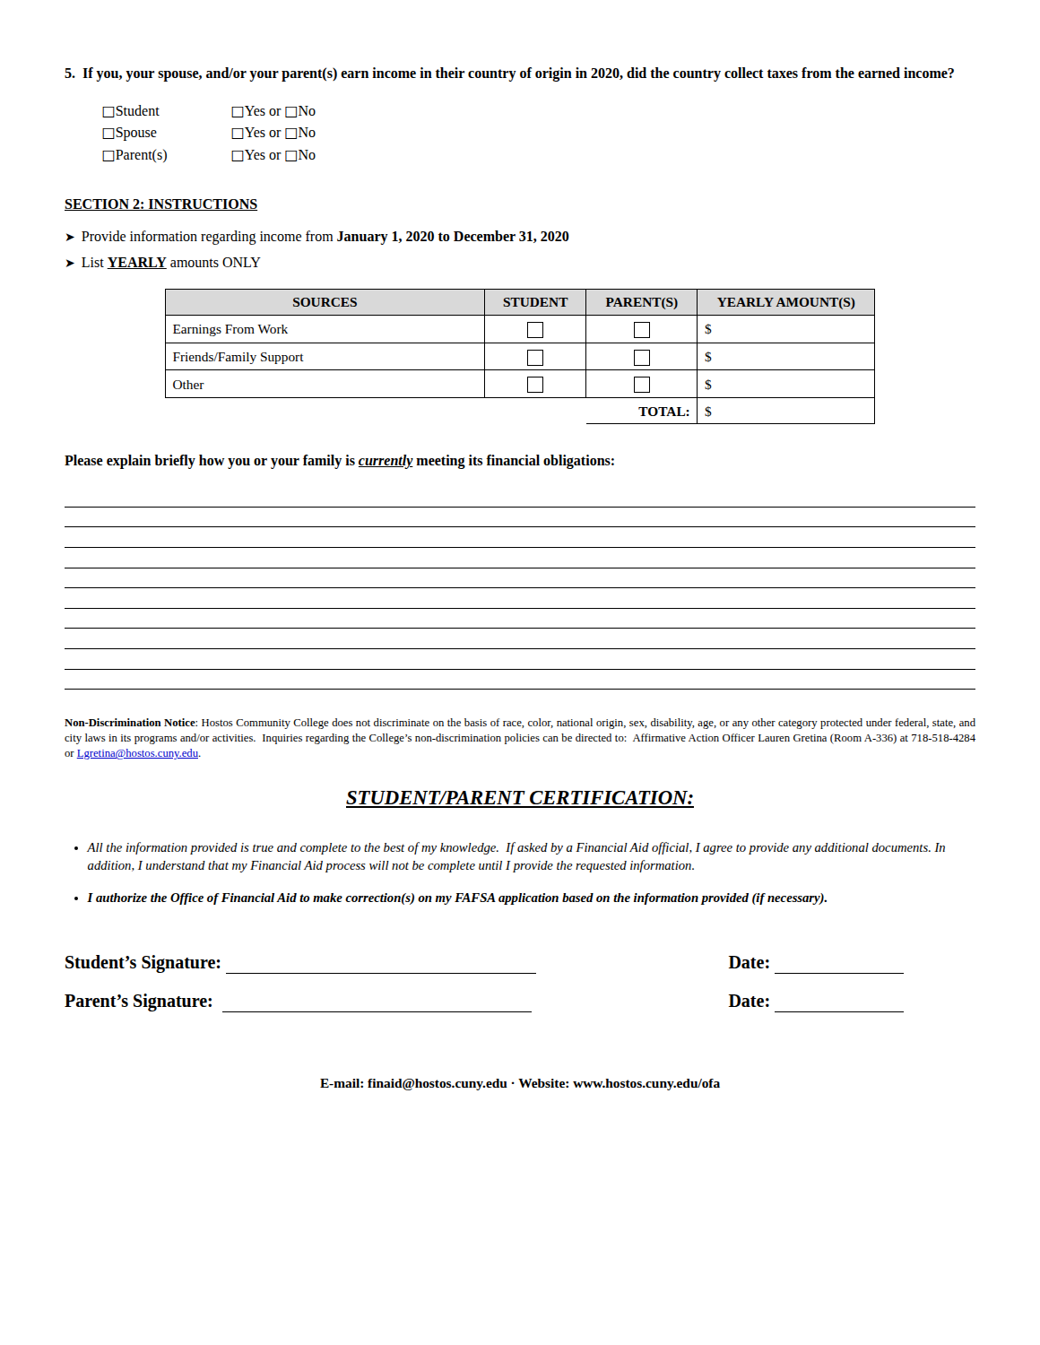5. If you, your spouse, and/or your parent(s) earn income in their country of origin in 2020, did the country collect taxes from the earned income?
| □ Student | □ Yes or □ No |
| □ Spouse | □ Yes or □ No |
| □ Parent(s) | □ Yes or □ No |
SECTION 2: INSTRUCTIONS
Provide information regarding income from January 1, 2020 to December 31, 2020
List YEARLY amounts ONLY
| SOURCES | STUDENT | PARENT(S) | YEARLY AMOUNT(S) |
| --- | --- | --- | --- |
| Earnings From Work | | | $ |
| Friends/Family Support | | | $ |
| Other | | | $ |
| | | TOTAL: | $ |
Please explain briefly how you or your family is currently meeting its financial obligations:
Non-Discrimination Notice: Hostos Community College does not discriminate on the basis of race, color, national origin, sex, disability, age, or any other category protected under federal, state, and city laws in its programs and/or activities. Inquiries regarding the College’s non-discrimination policies can be directed to: Affirmative Action Officer Lauren Gretina (Room A-336) at 718-518-4284 or Lgretina@hostos.cuny.edu.
STUDENT/PARENT CERTIFICATION:
All the information provided is true and complete to the best of my knowledge. If asked by a Financial Aid official, I agree to provide any additional documents. In addition, I understand that my Financial Aid process will not be complete until I provide the requested information.
I authorize the Office of Financial Aid to make correction(s) on my FAFSA application based on the information provided (if necessary).
| Student’s Signature: | Date: |
| Parent’s Signature: | Date: |
E-mail: finaid@hostos.cuny.edu · Website: www.hostos.cuny.edu/ofa